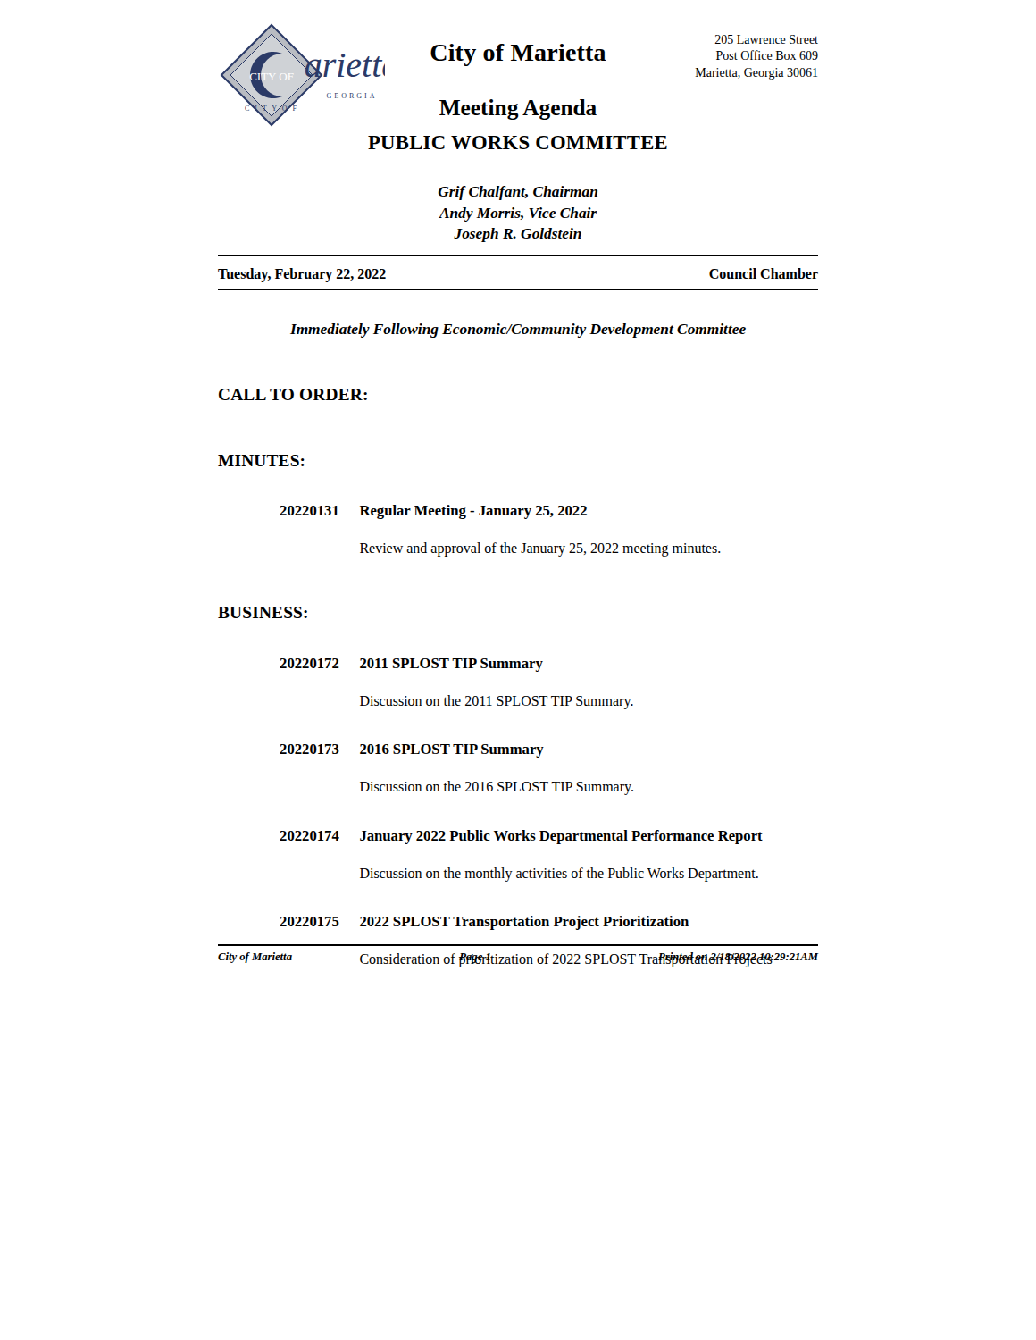CITY OF arietta C I T Y O F GEORGIA
205 Lawrence Street
Post Office Box 609
Marietta, Georgia 30061
City of Marietta
Meeting Agenda
PUBLIC WORKS COMMITTEE
Grif Chalfant, Chairman
Andy Morris, Vice Chair
Joseph R. Goldstein
Tuesday, February 22, 2022 Council Chamber
Immediately Following Economic/Community Development Committee
CALL TO ORDER:
MINUTES:
20220131
Regular Meeting - January 25, 2022
Review and approval of the January 25, 2022 meeting minutes.
BUSINESS:
20220172
2011 SPLOST TIP Summary
Discussion on the 2011 SPLOST TIP Summary.
20220173
2016 SPLOST TIP Summary
Discussion on the 2016 SPLOST TIP Summary.
20220174
January 2022 Public Works Departmental Performance Report
Discussion on the monthly activities of the Public Works Department.
20220175
2022 SPLOST Transportation Project Prioritization
Consideration of prioritization of 2022 SPLOST Transportation Projects
City of Marietta Page 1 Printed on 2/18/2022 10:29:21AM